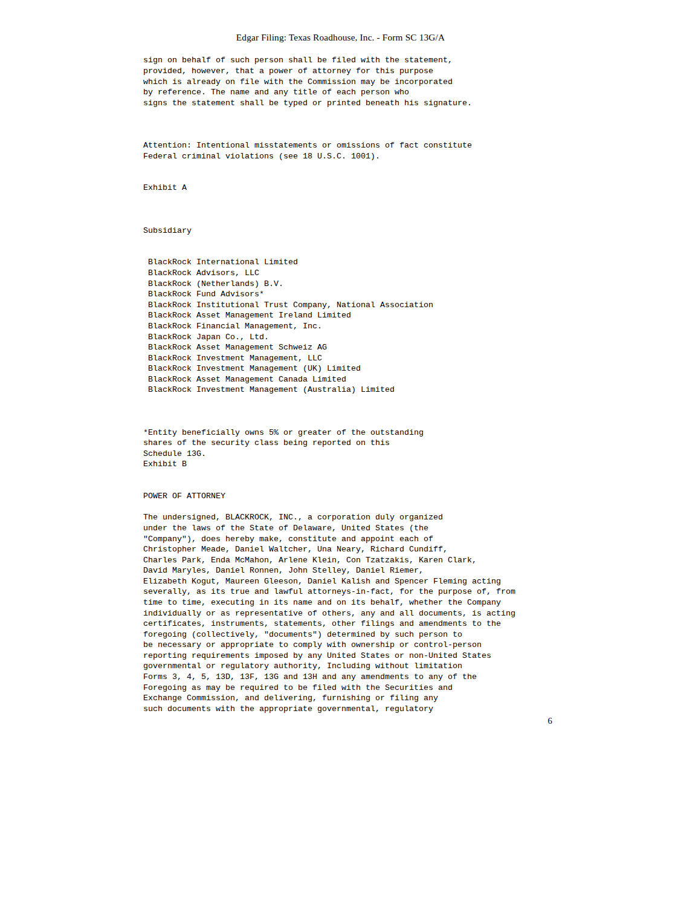Edgar Filing: Texas Roadhouse, Inc. - Form SC 13G/A
sign on behalf of such person shall be filed with the statement,
provided, however, that a power of attorney for this purpose
which is already on file with the Commission may be incorporated
by reference. The name and any title of each person who
signs the statement shall be typed or printed beneath his signature.



Attention: Intentional misstatements or omissions of fact constitute
Federal criminal violations (see 18 U.S.C. 1001).


Exhibit A



Subsidiary


 BlackRock International Limited
 BlackRock Advisors, LLC
 BlackRock (Netherlands) B.V.
 BlackRock Fund Advisors*
 BlackRock Institutional Trust Company, National Association
 BlackRock Asset Management Ireland Limited
 BlackRock Financial Management, Inc.
 BlackRock Japan Co., Ltd.
 BlackRock Asset Management Schweiz AG
 BlackRock Investment Management, LLC
 BlackRock Investment Management (UK) Limited
 BlackRock Asset Management Canada Limited
 BlackRock Investment Management (Australia) Limited



*Entity beneficially owns 5% or greater of the outstanding
shares of the security class being reported on this
Schedule 13G.
Exhibit B


POWER OF ATTORNEY

The undersigned, BLACKROCK, INC., a corporation duly organized
under the laws of the State of Delaware, United States (the
"Company"), does hereby make, constitute and appoint each of
Christopher Meade, Daniel Waltcher, Una Neary, Richard Cundiff,
Charles Park, Enda McMahon, Arlene Klein, Con Tzatzakis, Karen Clark,
David Maryles, Daniel Ronnen, John Stelley, Daniel Riemer,
Elizabeth Kogut, Maureen Gleeson, Daniel Kalish and Spencer Fleming acting
severally, as its true and lawful attorneys-in-fact, for the purpose of, from
time to time, executing in its name and on its behalf, whether the Company
individually or as representative of others, any and all documents, is acting
certificates, instruments, statements, other filings and amendments to the
foregoing (collectively, "documents") determined by such person to
be necessary or appropriate to comply with ownership or control-person
reporting requirements imposed by any United States or non-United States
governmental or regulatory authority, Including without limitation
Forms 3, 4, 5, 13D, 13F, 13G and 13H and any amendments to any of the
Foregoing as may be required to be filed with the Securities and
Exchange Commission, and delivering, furnishing or filing any
such documents with the appropriate governmental, regulatory
6